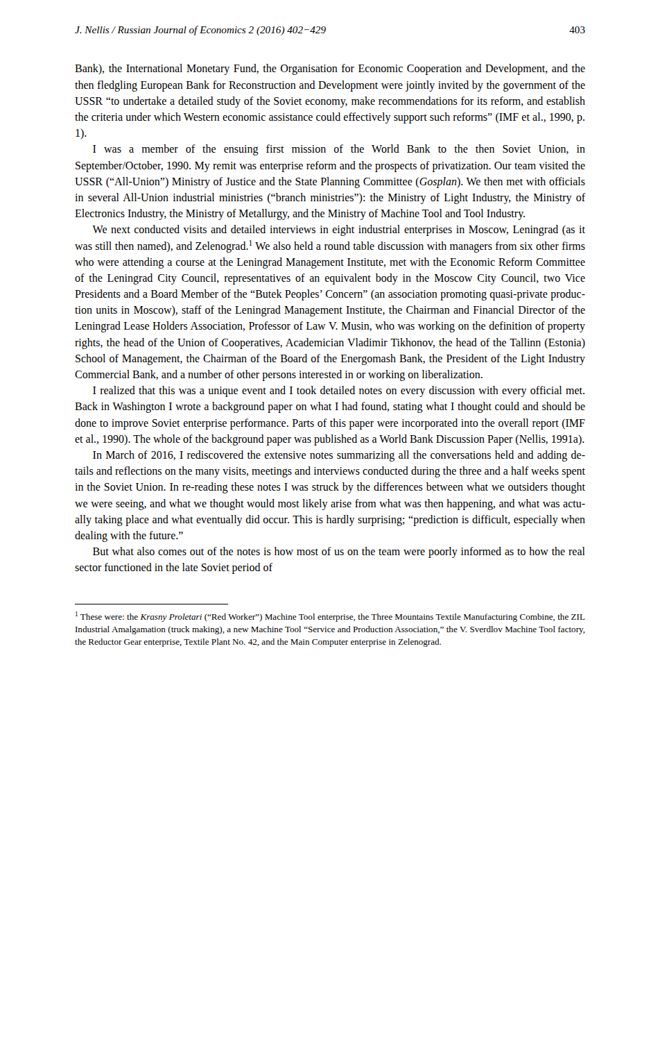J. Nellis / Russian Journal of Economics 2 (2016) 402−429 403
Bank), the International Monetary Fund, the Organisation for Economic Cooperation and Development, and the then fledgling European Bank for Reconstruction and Development were jointly invited by the government of the USSR “to undertake a detailed study of the Soviet economy, make recommendations for its reform, and establish the criteria under which Western economic assistance could effectively support such reforms” (IMF et al., 1990, p. 1).
I was a member of the ensuing first mission of the World Bank to the then Soviet Union, in September/October, 1990. My remit was enterprise reform and the prospects of privatization. Our team visited the USSR (“All-Union”) Ministry of Justice and the State Planning Committee (Gosplan). We then met with officials in several All-Union industrial ministries (“branch ministries”): the Ministry of Light Industry, the Ministry of Electronics Industry, the Ministry of Metallurgy, and the Ministry of Machine Tool and Tool Industry.
We next conducted visits and detailed interviews in eight industrial enterprises in Moscow, Leningrad (as it was still then named), and Zelenograd.1 We also held a round table discussion with managers from six other firms who were attending a course at the Leningrad Management Institute, met with the Economic Reform Committee of the Leningrad City Council, representatives of an equivalent body in the Moscow City Council, two Vice Presidents and a Board Member of the “Butek Peoples’ Concern” (an association promoting quasi-private production units in Moscow), staff of the Leningrad Management Institute, the Chairman and Financial Director of the Leningrad Lease Holders Association, Professor of Law V. Musin, who was working on the definition of property rights, the head of the Union of Cooperatives, Academician Vladimir Tikhonov, the head of the Tallinn (Estonia) School of Management, the Chairman of the Board of the Energomash Bank, the President of the Light Industry Commercial Bank, and a number of other persons interested in or working on liberalization.
I realized that this was a unique event and I took detailed notes on every discussion with every official met. Back in Washington I wrote a background paper on what I had found, stating what I thought could and should be done to improve Soviet enterprise performance. Parts of this paper were incorporated into the overall report (IMF et al., 1990). The whole of the background paper was published as a World Bank Discussion Paper (Nellis, 1991a).
In March of 2016, I rediscovered the extensive notes summarizing all the conversations held and adding details and reflections on the many visits, meetings and interviews conducted during the three and a half weeks spent in the Soviet Union. In re-reading these notes I was struck by the differences between what we outsiders thought we were seeing, and what we thought would most likely arise from what was then happening, and what was actually taking place and what eventually did occur. This is hardly surprising; “prediction is difficult, especially when dealing with the future.”
But what also comes out of the notes is how most of us on the team were poorly informed as to how the real sector functioned in the late Soviet period of
1 These were: the Krasny Proletari (“Red Worker”) Machine Tool enterprise, the Three Mountains Textile Manufacturing Combine, the ZIL Industrial Amalgamation (truck making), a new Machine Tool “Service and Production Association,” the V. Sverdlov Machine Tool factory, the Reductor Gear enterprise, Textile Plant No. 42, and the Main Computer enterprise in Zelenograd.